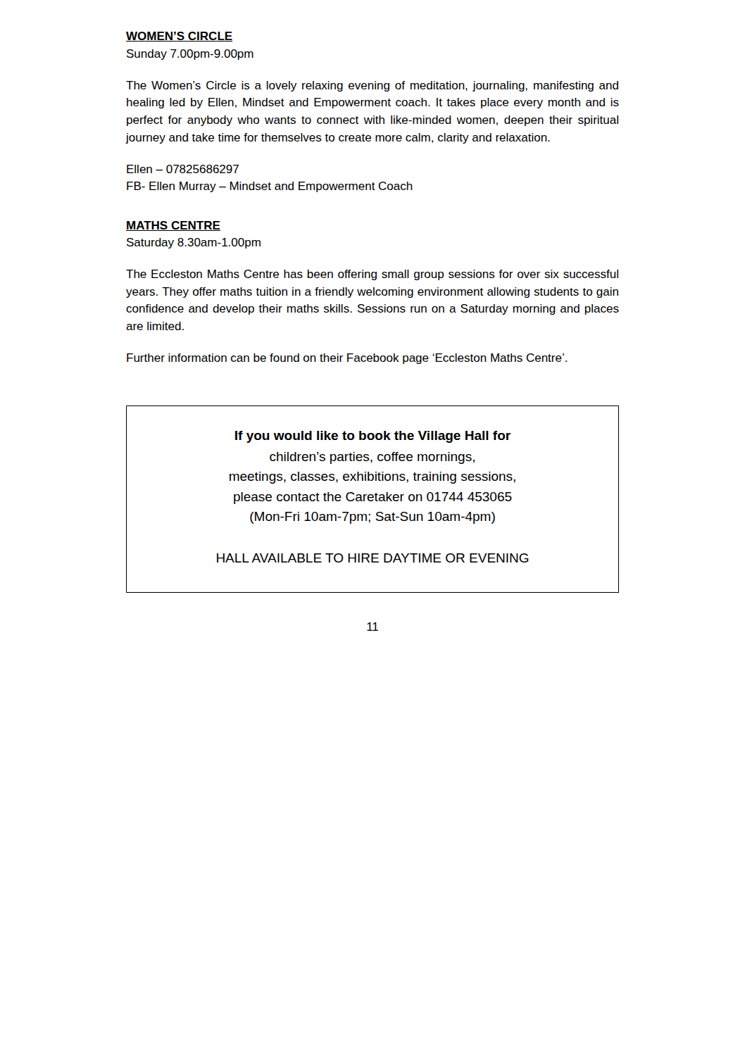Women’s Circle
Sunday 7.00pm-9.00pm
The Women’s Circle is a lovely relaxing evening of meditation, journaling, manifesting and healing led by Ellen, Mindset and Empowerment coach. It takes place every month and is perfect for anybody who wants to connect with like-minded women, deepen their spiritual journey and take time for themselves to create more calm, clarity and relaxation.
Ellen – 07825686297
FB- Ellen Murray – Mindset and Empowerment Coach
Maths Centre
Saturday 8.30am-1.00pm
The Eccleston Maths Centre has been offering small group sessions for over six successful years. They offer maths tuition in a friendly welcoming environment allowing students to gain confidence and develop their maths skills. Sessions run on a Saturday morning and places are limited.
Further information can be found on their Facebook page ‘Eccleston Maths Centre’.
If you would like to book the Village Hall for
children’s parties, coffee mornings,
meetings, classes, exhibitions, training sessions,
please contact the Caretaker on 01744 453065
(Mon-Fri 10am-7pm; Sat-Sun 10am-4pm)
HALL AVAILABLE TO HIRE DAYTIME OR EVENING
11